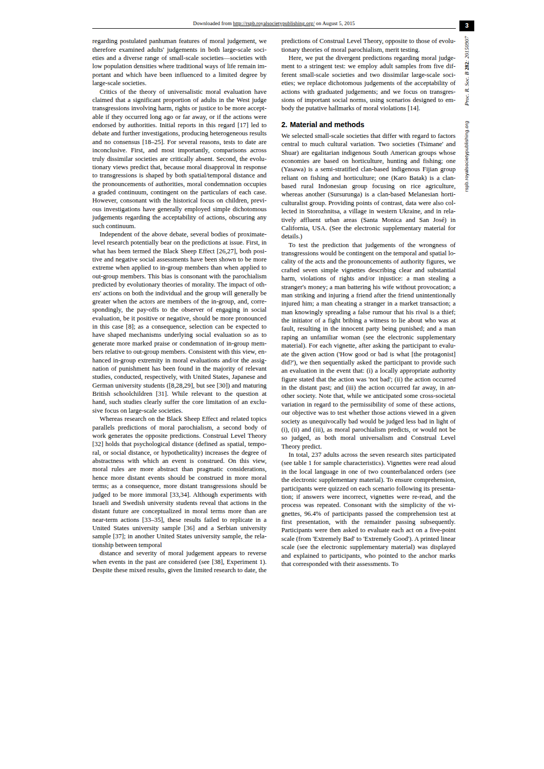Downloaded from http://rspb.royalsocietypublishing.org/ on August 5, 2015
3
rspb.royalsocietypublishing.org Proc. R. Soc. B 282: 20150907
regarding postulated panhuman features of moral judgement, we therefore examined adults' judgements in both large-scale societies and a diverse range of small-scale societies—societies with low population densities where traditional ways of life remain important and which have been influenced to a limited degree by large-scale societies.
Critics of the theory of universalistic moral evaluation have claimed that a significant proportion of adults in the West judge transgressions involving harm, rights or justice to be more acceptable if they occurred long ago or far away, or if the actions were endorsed by authorities. Initial reports in this regard [17] led to debate and further investigations, producing heterogeneous results and no consensus [18–25]. For several reasons, tests to date are inconclusive. First, and most importantly, comparisons across truly dissimilar societies are critically absent. Second, the evolutionary views predict that, because moral disapproval in response to transgressions is shaped by both spatial/temporal distance and the pronouncements of authorities, moral condemnation occupies a graded continuum, contingent on the particulars of each case. However, consonant with the historical focus on children, previous investigations have generally employed simple dichotomous judgements regarding the acceptability of actions, obscuring any such continuum.
Independent of the above debate, several bodies of proximate-level research potentially bear on the predictions at issue. First, in what has been termed the Black Sheep Effect [26,27], both positive and negative social assessments have been shown to be more extreme when applied to in-group members than when applied to out-group members. This bias is consonant with the parochialism predicted by evolutionary theories of morality. The impact of others' actions on both the individual and the group will generally be greater when the actors are members of the in-group, and, correspondingly, the pay-offs to the observer of engaging in social evaluation, be it positive or negative, should be more pronounced in this case [8]; as a consequence, selection can be expected to have shaped mechanisms underlying social evaluation so as to generate more marked praise or condemnation of in-group members relative to out-group members. Consistent with this view, enhanced in-group extremity in moral evaluations and/or the assignation of punishment has been found in the majority of relevant studies, conducted, respectively, with United States, Japanese and German university students ([8,28,29], but see [30]) and maturing British schoolchildren [31]. While relevant to the question at hand, such studies clearly suffer the core limitation of an exclusive focus on large-scale societies.
Whereas research on the Black Sheep Effect and related topics parallels predictions of moral parochialism, a second body of work generates the opposite predictions. Construal Level Theory [32] holds that psychological distance (defined as spatial, temporal, or social distance, or hypotheticality) increases the degree of abstractness with which an event is construed. On this view, moral rules are more abstract than pragmatic considerations, hence more distant events should be construed in more moral terms; as a consequence, more distant transgressions should be judged to be more immoral [33,34]. Although experiments with Israeli and Swedish university students reveal that actions in the distant future are conceptualized in moral terms more than are near-term actions [33–35], these results failed to replicate in a United States university sample [36] and a Serbian university sample [37]; in another United States university sample, the relationship between temporal
distance and severity of moral judgement appears to reverse when events in the past are considered (see [38], Experiment 1). Despite these mixed results, given the limited research to date, the predictions of Construal Level Theory, opposite to those of evolutionary theories of moral parochialism, merit testing.
Here, we put the divergent predictions regarding moral judgement to a stringent test: we employ adult samples from five different small-scale societies and two dissimilar large-scale societies; we replace dichotomous judgements of the acceptability of actions with graduated judgements; and we focus on transgressions of important social norms, using scenarios designed to embody the putative hallmarks of moral violations [14].
2. Material and methods
We selected small-scale societies that differ with regard to factors central to much cultural variation. Two societies (Tsimane' and Shuar) are egalitarian indigenous South American groups whose economies are based on horticulture, hunting and fishing; one (Yasawa) is a semi-stratified clan-based indigenous Fijian group reliant on fishing and horticulture; one (Karo Batak) is a clan-based rural Indonesian group focusing on rice agriculture, whereas another (Sursurunga) is a clan-based Melanesian horticulturalist group. Providing points of contrast, data were also collected in Storozhnitsa, a village in western Ukraine, and in relatively affluent urban areas (Santa Monica and San José) in California, USA. (See the electronic supplementary material for details.)
To test the prediction that judgements of the wrongness of transgressions would be contingent on the temporal and spatial locality of the acts and the pronouncements of authority figures, we crafted seven simple vignettes describing clear and substantial harm, violations of rights and/or injustice: a man stealing a stranger's money; a man battering his wife without provocation; a man striking and injuring a friend after the friend unintentionally injured him; a man cheating a stranger in a market transaction; a man knowingly spreading a false rumour that his rival is a thief; the initiator of a fight bribing a witness to lie about who was at fault, resulting in the innocent party being punished; and a man raping an unfamiliar woman (see the electronic supplementary material). For each vignette, after asking the participant to evaluate the given action ('How good or bad is what [the protagonist] did?'), we then sequentially asked the participant to provide such an evaluation in the event that: (i) a locally appropriate authority figure stated that the action was 'not bad'; (ii) the action occurred in the distant past; and (iii) the action occurred far away, in another society. Note that, while we anticipated some cross-societal variation in regard to the permissibility of some of these actions, our objective was to test whether those actions viewed in a given society as unequivocally bad would be judged less bad in light of (i), (ii) and (iii), as moral parochialism predicts, or would not be so judged, as both moral universalism and Construal Level Theory predict.
In total, 237 adults across the seven research sites participated (see table 1 for sample characteristics). Vignettes were read aloud in the local language in one of two counterbalanced orders (see the electronic supplementary material). To ensure comprehension, participants were quizzed on each scenario following its presentation; if answers were incorrect, vignettes were re-read, and the process was repeated. Consonant with the simplicity of the vignettes, 96.4% of participants passed the comprehension test at first presentation, with the remainder passing subsequently. Participants were then asked to evaluate each act on a five-point scale (from 'Extremely Bad' to 'Extremely Good'). A printed linear scale (see the electronic supplementary material) was displayed and explained to participants, who pointed to the anchor marks that corresponded with their assessments. To